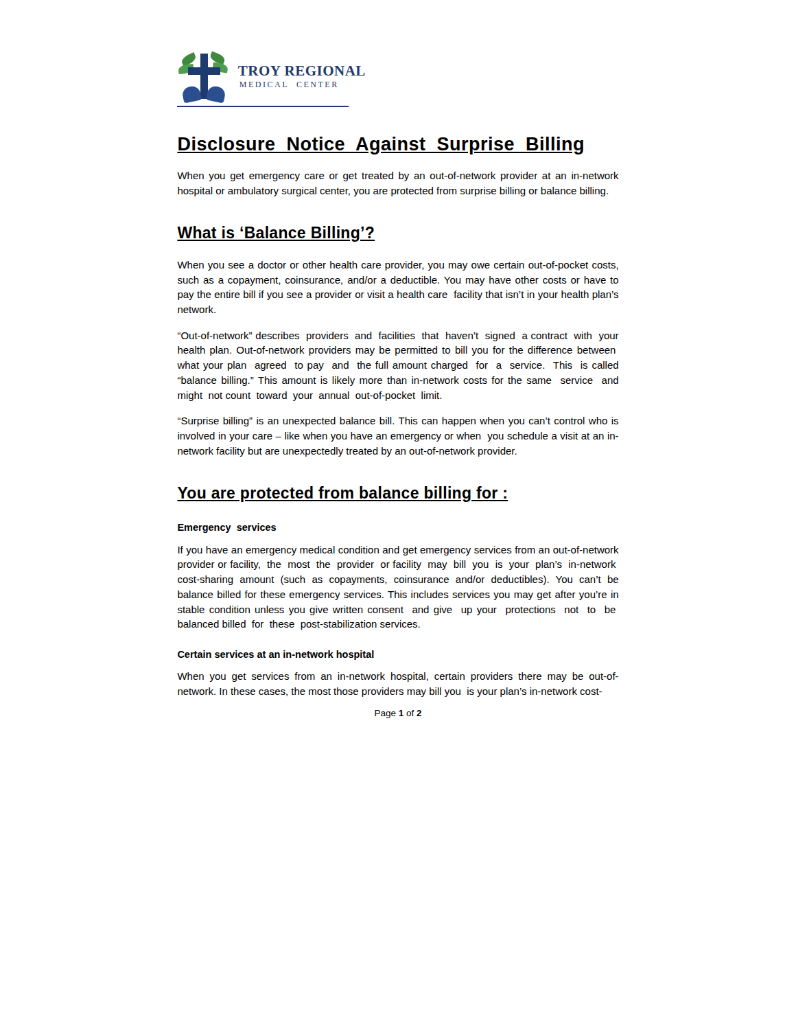TROY REGIONAL
MEDICAL CENTER
Disclosure Notice Against Surprise Billing
When you get emergency care or get treated by an out-of-network provider at an in-network hospital or ambulatory surgical center, you are protected from surprise billing or balance billing.
What is ‘Balance Billing’?
When you see a doctor or other health care provider, you may owe certain out-of-pocket costs, such as a copayment, coinsurance, and/or a deductible. You may have other costs or have to pay the entire bill if you see a provider or visit a health care facility that isn’t in your health plan’s network.
“Out-of-network” describes providers and facilities that haven’t signed a contract with your health plan. Out-of-network providers may be permitted to bill you for the difference between what your plan agreed to pay and the full amount charged for a service. This is called “balance billing.” This amount is likely more than in-network costs for the same service and might not count toward your annual out-of-pocket limit.
“Surprise billing” is an unexpected balance bill. This can happen when you can’t control who is involved in your care – like when you have an emergency or when you schedule a visit at an in-network facility but are unexpectedly treated by an out-of-network provider.
You are protected from balance billing for :
Emergency services
If you have an emergency medical condition and get emergency services from an out-of-network provider or facility, the most the provider or facility may bill you is your plan’s in-network cost-sharing amount (such as copayments, coinsurance and/or deductibles). You can’t be balance billed for these emergency services. This includes services you may get after you’re in stable condition unless you give written consent and give up your protections not to be balanced billed for these post-stabilization services.
Certain services at an in-network hospital
When you get services from an in-network hospital, certain providers there may be out-of-network. In these cases, the most those providers may bill you is your plan’s in-network cost-
Page 1 of 2